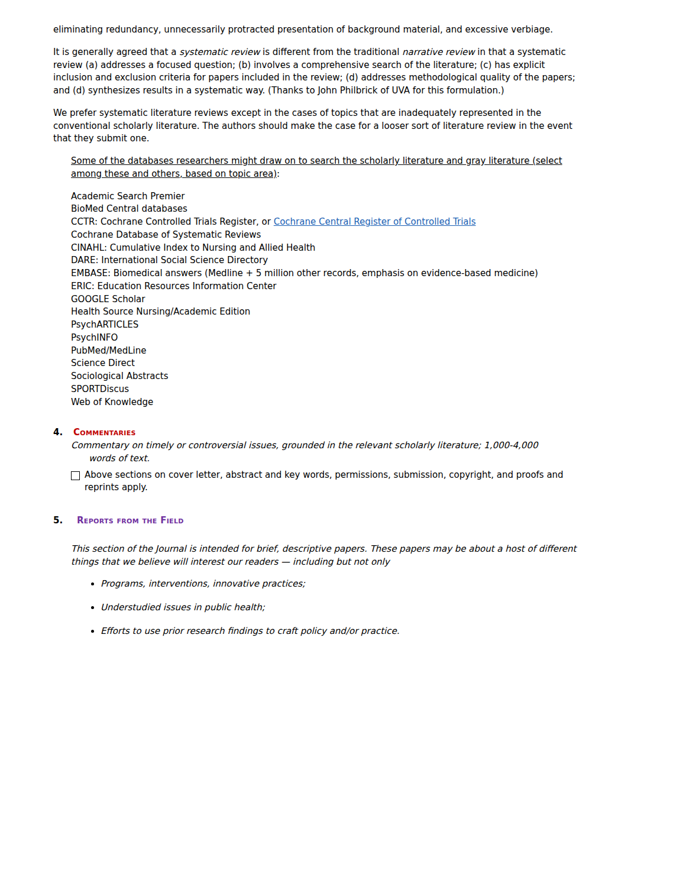eliminating redundancy, unnecessarily protracted presentation of background material, and excessive verbiage.
It is generally agreed that a systematic review is different from the traditional narrative review in that a systematic review (a) addresses a focused question; (b) involves a comprehensive search of the literature; (c) has explicit inclusion and exclusion criteria for papers included in the review; (d) addresses methodological quality of the papers; and (d) synthesizes results in a systematic way. (Thanks to John Philbrick of UVA for this formulation.)
We prefer systematic literature reviews except in the cases of topics that are inadequately represented in the conventional scholarly literature. The authors should make the case for a looser sort of literature review in the event that they submit one.
Some of the databases researchers might draw on to search the scholarly literature and gray literature (select among these and others, based on topic area):
Academic Search Premier
BioMed Central databases
CCTR: Cochrane Controlled Trials Register, or Cochrane Central Register of Controlled Trials
Cochrane Database of Systematic Reviews
CINAHL: Cumulative Index to Nursing and Allied Health
DARE: International Social Science Directory
EMBASE: Biomedical answers (Medline + 5 million other records, emphasis on evidence-based medicine)
ERIC: Education Resources Information Center
GOOGLE Scholar
Health Source Nursing/Academic Edition
PsychARTICLES
PsychINFO
PubMed/MedLine
Science Direct
Sociological Abstracts
SPORTDiscus
Web of Knowledge
4. Commentaries
Commentary on timely or controversial issues, grounded in the relevant scholarly literature; 1,000-4,000 words of text.
Above sections on cover letter, abstract and key words, permissions, submission, copyright, and proofs and reprints apply.
5. Reports from the Field
This section of the Journal is intended for brief, descriptive papers. These papers may be about a host of different things that we believe will interest our readers — including but not only
Programs, interventions, innovative practices;
Understudied issues in public health;
Efforts to use prior research findings to craft policy and/or practice.